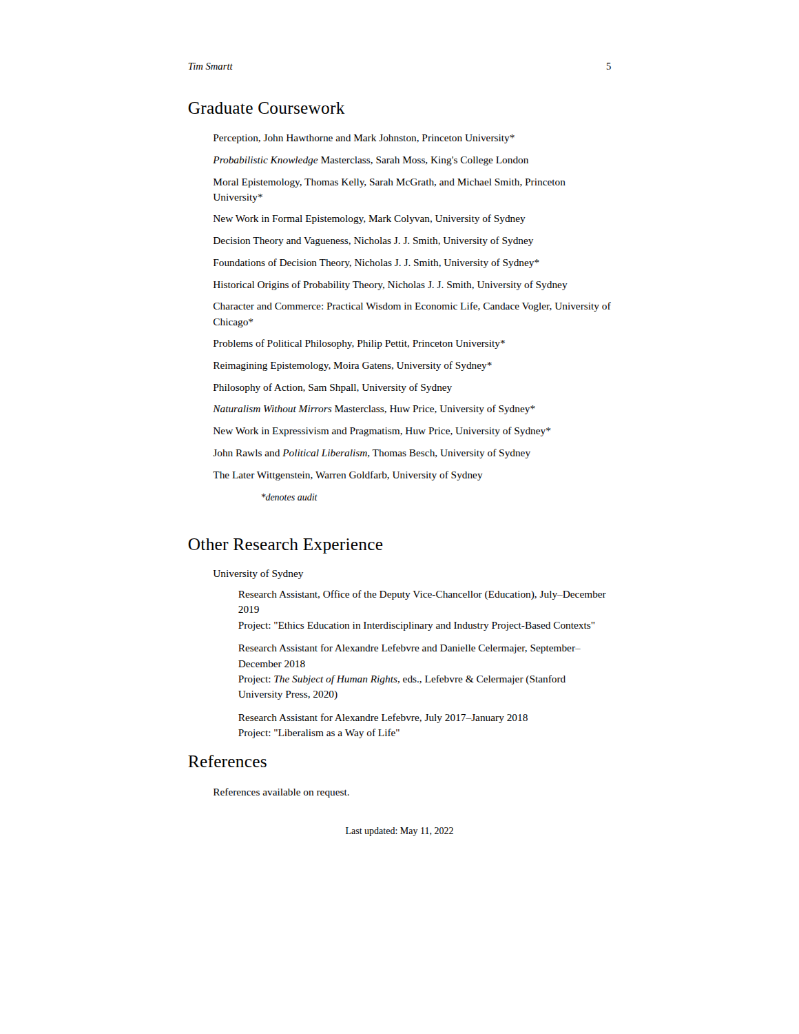Tim Smartt 5
Graduate Coursework
Perception, John Hawthorne and Mark Johnston, Princeton University*
Probabilistic Knowledge Masterclass, Sarah Moss, King's College London
Moral Epistemology, Thomas Kelly, Sarah McGrath, and Michael Smith, Princeton University*
New Work in Formal Epistemology, Mark Colyvan, University of Sydney
Decision Theory and Vagueness, Nicholas J. J. Smith, University of Sydney
Foundations of Decision Theory, Nicholas J. J. Smith, University of Sydney*
Historical Origins of Probability Theory, Nicholas J. J. Smith, University of Sydney
Character and Commerce: Practical Wisdom in Economic Life, Candace Vogler, University of Chicago*
Problems of Political Philosophy, Philip Pettit, Princeton University*
Reimagining Epistemology, Moira Gatens, University of Sydney*
Philosophy of Action, Sam Shpall, University of Sydney
Naturalism Without Mirrors Masterclass, Huw Price, University of Sydney*
New Work in Expressivism and Pragmatism, Huw Price, University of Sydney*
John Rawls and Political Liberalism, Thomas Besch, University of Sydney
The Later Wittgenstein, Warren Goldfarb, University of Sydney
*denotes audit
Other Research Experience
University of Sydney
Research Assistant, Office of the Deputy Vice-Chancellor (Education), July–December 2019
Project: "Ethics Education in Interdisciplinary and Industry Project-Based Contexts"
Research Assistant for Alexandre Lefebvre and Danielle Celermajer, September–December 2018
Project: The Subject of Human Rights, eds., Lefebvre & Celermajer (Stanford University Press, 2020)
Research Assistant for Alexandre Lefebvre, July 2017–January 2018
Project: "Liberalism as a Way of Life"
References
References available on request.
Last updated: May 11, 2022